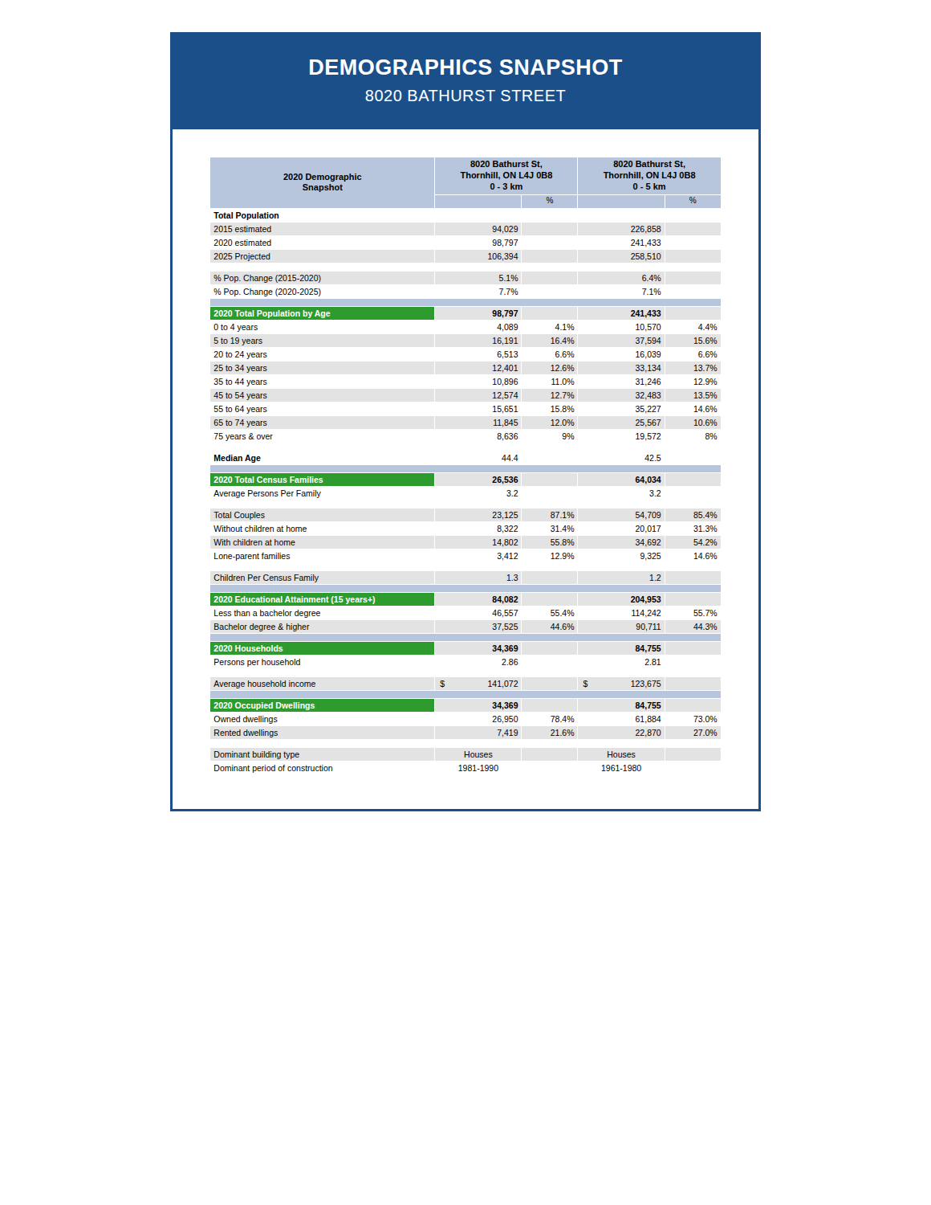DEMOGRAPHICS SNAPSHOT
8020 BATHURST STREET
| 2020 Demographic Snapshot | 8020 Bathurst St, Thornhill, ON L4J 0B8 0 - 3 km | 8020 Bathurst St, Thornhill, ON L4J 0B8 0 - 5 km |
| --- | --- | --- |
| | % | | % |
| Total Population | | | | |
| 2015 estimated | 94,029 | | 226,858 | |
| 2020 estimated | 98,797 | | 241,433 | |
| 2025 Projected | 106,394 | | 258,510 | |
| % Pop. Change (2015-2020) | 5.1% | | 6.4% | |
| % Pop. Change (2020-2025) | 7.7% | | 7.1% | |
| 2020 Total Population by Age | 98,797 | | 241,433 | |
| 0 to 4 years | 4,089 | 4.1% | 10,570 | 4.4% |
| 5 to 19 years | 16,191 | 16.4% | 37,594 | 15.6% |
| 20 to 24 years | 6,513 | 6.6% | 16,039 | 6.6% |
| 25 to 34 years | 12,401 | 12.6% | 33,134 | 13.7% |
| 35 to 44 years | 10,896 | 11.0% | 31,246 | 12.9% |
| 45 to 54 years | 12,574 | 12.7% | 32,483 | 13.5% |
| 55 to 64 years | 15,651 | 15.8% | 35,227 | 14.6% |
| 65 to 74 years | 11,845 | 12.0% | 25,567 | 10.6% |
| 75 years & over | 8,636 | 9% | 19,572 | 8% |
| Median Age | 44.4 | | 42.5 | |
| 2020 Total Census Families | 26,536 | | 64,034 | |
| Average Persons Per Family | 3.2 | | 3.2 | |
| Total Couples | 23,125 | 87.1% | 54,709 | 85.4% |
| Without children at home | 8,322 | 31.4% | 20,017 | 31.3% |
| With children at home | 14,802 | 55.8% | 34,692 | 54.2% |
| Lone-parent families | 3,412 | 12.9% | 9,325 | 14.6% |
| Children Per Census Family | 1.3 | | 1.2 | |
| 2020 Educational Attainment (15 years+) | 84,082 | | 204,953 | |
| Less than a bachelor degree | 46,557 | 55.4% | 114,242 | 55.7% |
| Bachelor degree & higher | 37,525 | 44.6% | 90,711 | 44.3% |
| 2020 Households | 34,369 | | 84,755 | |
| Persons per household | 2.86 | | 2.81 | |
| Average household income | $ 141,072 | | $ 123,675 | |
| 2020 Occupied Dwellings | 34,369 | | 84,755 | |
| Owned dwellings | 26,950 | 78.4% | 61,884 | 73.0% |
| Rented dwellings | 7,419 | 21.6% | 22,870 | 27.0% |
| Dominant building type | Houses | | Houses | |
| Dominant period of construction | 1981-1990 | | 1961-1980 | |